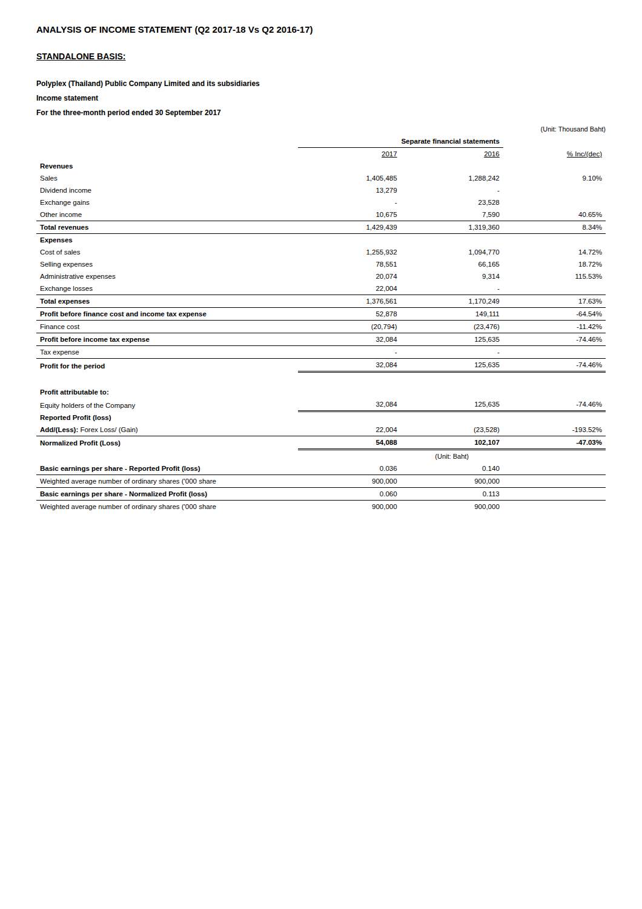ANALYSIS OF INCOME STATEMENT (Q2 2017-18 Vs Q2 2016-17)
STANDALONE BASIS:
Polyplex (Thailand) Public Company Limited and its subsidiaries
Income statement
For the three-month period ended 30 September 2017
(Unit: Thousand Baht)
| | Separate financial statements | |
| | 2017 | 2016 | % Inc/(dec) |
| Revenues | | | |
| Sales | 1,405,485 | 1,288,242 | 9.10% |
| Dividend income | 13,279 | - | |
| Exchange gains | - | 23,528 | |
| Other income | 10,675 | 7,590 | 40.65% |
| Total revenues | 1,429,439 | 1,319,360 | 8.34% |
| Expenses | | | |
| Cost of sales | 1,255,932 | 1,094,770 | 14.72% |
| Selling expenses | 78,551 | 66,165 | 18.72% |
| Administrative expenses | 20,074 | 9,314 | 115.53% |
| Exchange losses | 22,004 | - | |
| Total expenses | 1,376,561 | 1,170,249 | 17.63% |
| Profit before finance cost and income tax expense | 52,878 | 149,111 | -64.54% |
| Finance cost | (20,794) | (23,476) | -11.42% |
| Profit before income tax expense | 32,084 | 125,635 | -74.46% |
| Tax expense | - | - | |
| Profit for the period | 32,084 | 125,635 | -74.46% |
| Profit attributable to: | | | |
| Equity holders of the Company | 32,084 | 125,635 | -74.46% |
| Reported Profit (loss) | | | |
| Add/(Less): Forex Loss/ (Gain) | 22,004 | (23,528) | -193.52% |
| Normalized Profit (Loss) | 54,088 | 102,107 | -47.03% |
| | | (Unit: Baht) | |
| Basic earnings per share - Reported Profit (loss) | 0.036 | 0.140 | |
| Weighted average number of ordinary shares ('000 share | 900,000 | 900,000 | |
| Basic earnings per share - Normalized Profit (loss) | 0.060 | 0.113 | |
| Weighted average number of ordinary shares ('000 share | 900,000 | 900,000 | |